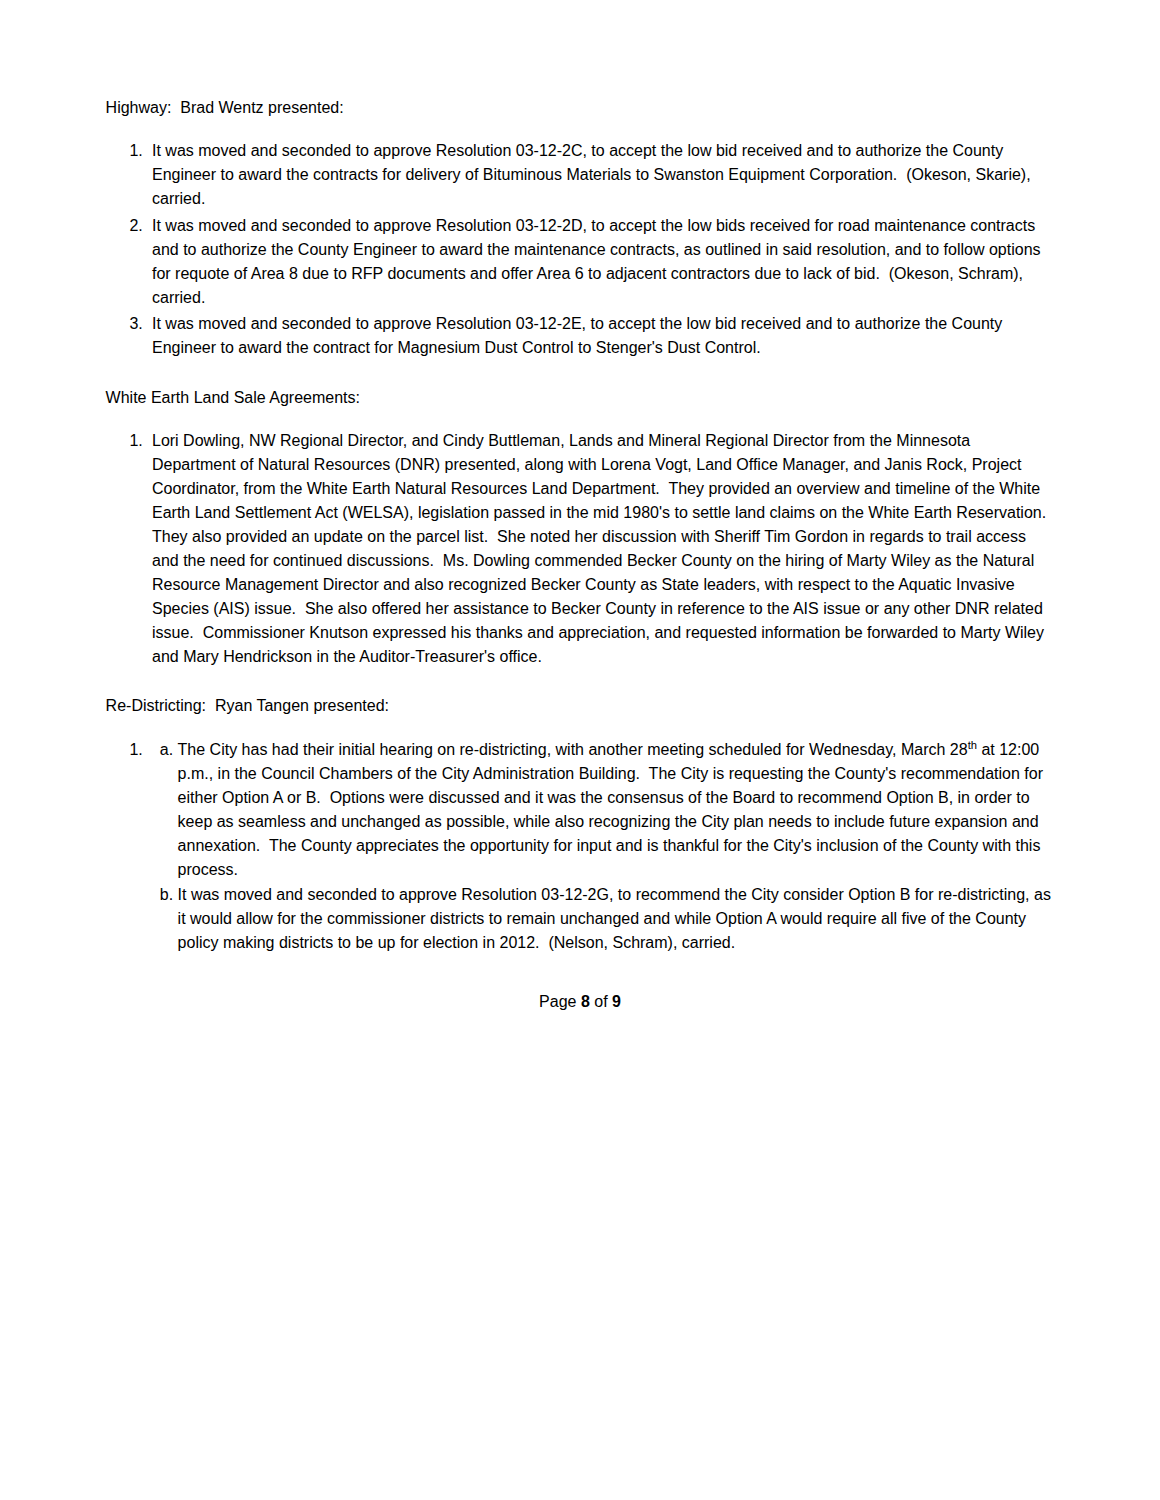Highway: Brad Wentz presented:
It was moved and seconded to approve Resolution 03-12-2C, to accept the low bid received and to authorize the County Engineer to award the contracts for delivery of Bituminous Materials to Swanston Equipment Corporation. (Okeson, Skarie), carried.
It was moved and seconded to approve Resolution 03-12-2D, to accept the low bids received for road maintenance contracts and to authorize the County Engineer to award the maintenance contracts, as outlined in said resolution, and to follow options for requote of Area 8 due to RFP documents and offer Area 6 to adjacent contractors due to lack of bid. (Okeson, Schram), carried.
It was moved and seconded to approve Resolution 03-12-2E, to accept the low bid received and to authorize the County Engineer to award the contract for Magnesium Dust Control to Stenger's Dust Control.
White Earth Land Sale Agreements:
Lori Dowling, NW Regional Director, and Cindy Buttleman, Lands and Mineral Regional Director from the Minnesota Department of Natural Resources (DNR) presented, along with Lorena Vogt, Land Office Manager, and Janis Rock, Project Coordinator, from the White Earth Natural Resources Land Department. They provided an overview and timeline of the White Earth Land Settlement Act (WELSA), legislation passed in the mid 1980's to settle land claims on the White Earth Reservation. They also provided an update on the parcel list. She noted her discussion with Sheriff Tim Gordon in regards to trail access and the need for continued discussions. Ms. Dowling commended Becker County on the hiring of Marty Wiley as the Natural Resource Management Director and also recognized Becker County as State leaders, with respect to the Aquatic Invasive Species (AIS) issue. She also offered her assistance to Becker County in reference to the AIS issue or any other DNR related issue. Commissioner Knutson expressed his thanks and appreciation, and requested information be forwarded to Marty Wiley and Mary Hendrickson in the Auditor-Treasurer's office.
Re-Districting: Ryan Tangen presented:
The City has had their initial hearing on re-districting, with another meeting scheduled for Wednesday, March 28th at 12:00 p.m., in the Council Chambers of the City Administration Building. The City is requesting the County's recommendation for either Option A or B. Options were discussed and it was the consensus of the Board to recommend Option B, in order to keep as seamless and unchanged as possible, while also recognizing the City plan needs to include future expansion and annexation. The County appreciates the opportunity for input and is thankful for the City's inclusion of the County with this process.
It was moved and seconded to approve Resolution 03-12-2G, to recommend the City consider Option B for re-districting, as it would allow for the commissioner districts to remain unchanged and while Option A would require all five of the County policy making districts to be up for election in 2012. (Nelson, Schram), carried.
Page 8 of 9